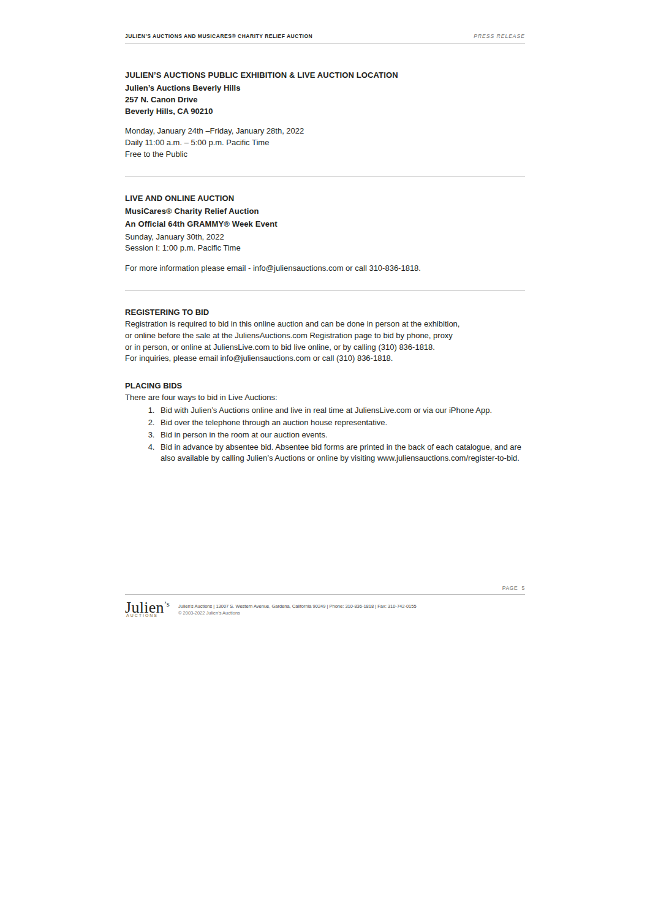Julien’s Auctions and MusiCares® Charity Relief Auction
Press Release
JULIEN’S AUCTIONS PUBLIC EXHIBITION & LIVE AUCTION LOCATION
Julien’s Auctions Beverly Hills
257 N. Canon Drive
Beverly Hills, CA 90210
Monday, January 24th –Friday, January 28th, 2022
Daily 11:00 a.m. – 5:00 p.m. Pacific Time
Free to the Public
LIVE AND ONLINE AUCTION
MusiCares® Charity Relief Auction
An Official 64th GRAMMY® Week Event
Sunday, January 30th, 2022
Session I: 1:00 p.m. Pacific Time
For more information please email - info@juliensauctions.com or call 310-836-1818.
REGISTERING TO BID
Registration is required to bid in this online auction and can be done in person at the exhibition,
or online before the sale at the JuliensAuctions.com Registration page to bid by phone, proxy
or in person, or online at JuliensLive.com to bid live online, or by calling (310) 836-1818.
For inquiries, please email info@juliensauctions.com or call (310) 836-1818.
PLACING BIDS
There are four ways to bid in Live Auctions:
Bid with Julien’s Auctions online and live in real time at JuliensLive.com or via our iPhone App.
Bid over the telephone through an auction house representative.
Bid in person in the room at our auction events.
Bid in advance by absentee bid. Absentee bid forms are printed in the back of each catalogue, and are also available by calling Julien’s Auctions or online by visiting www.juliensauctions.com/register-to-bid.
PAGE 5
Julien’s
AUCTIONS
Julien’s Auctions | 13007 S. Western Avenue, Gardena, California 90249 | Phone: 310-836-1818 | Fax: 310-742-0155
© 2003-2022 Julien’s Auctions